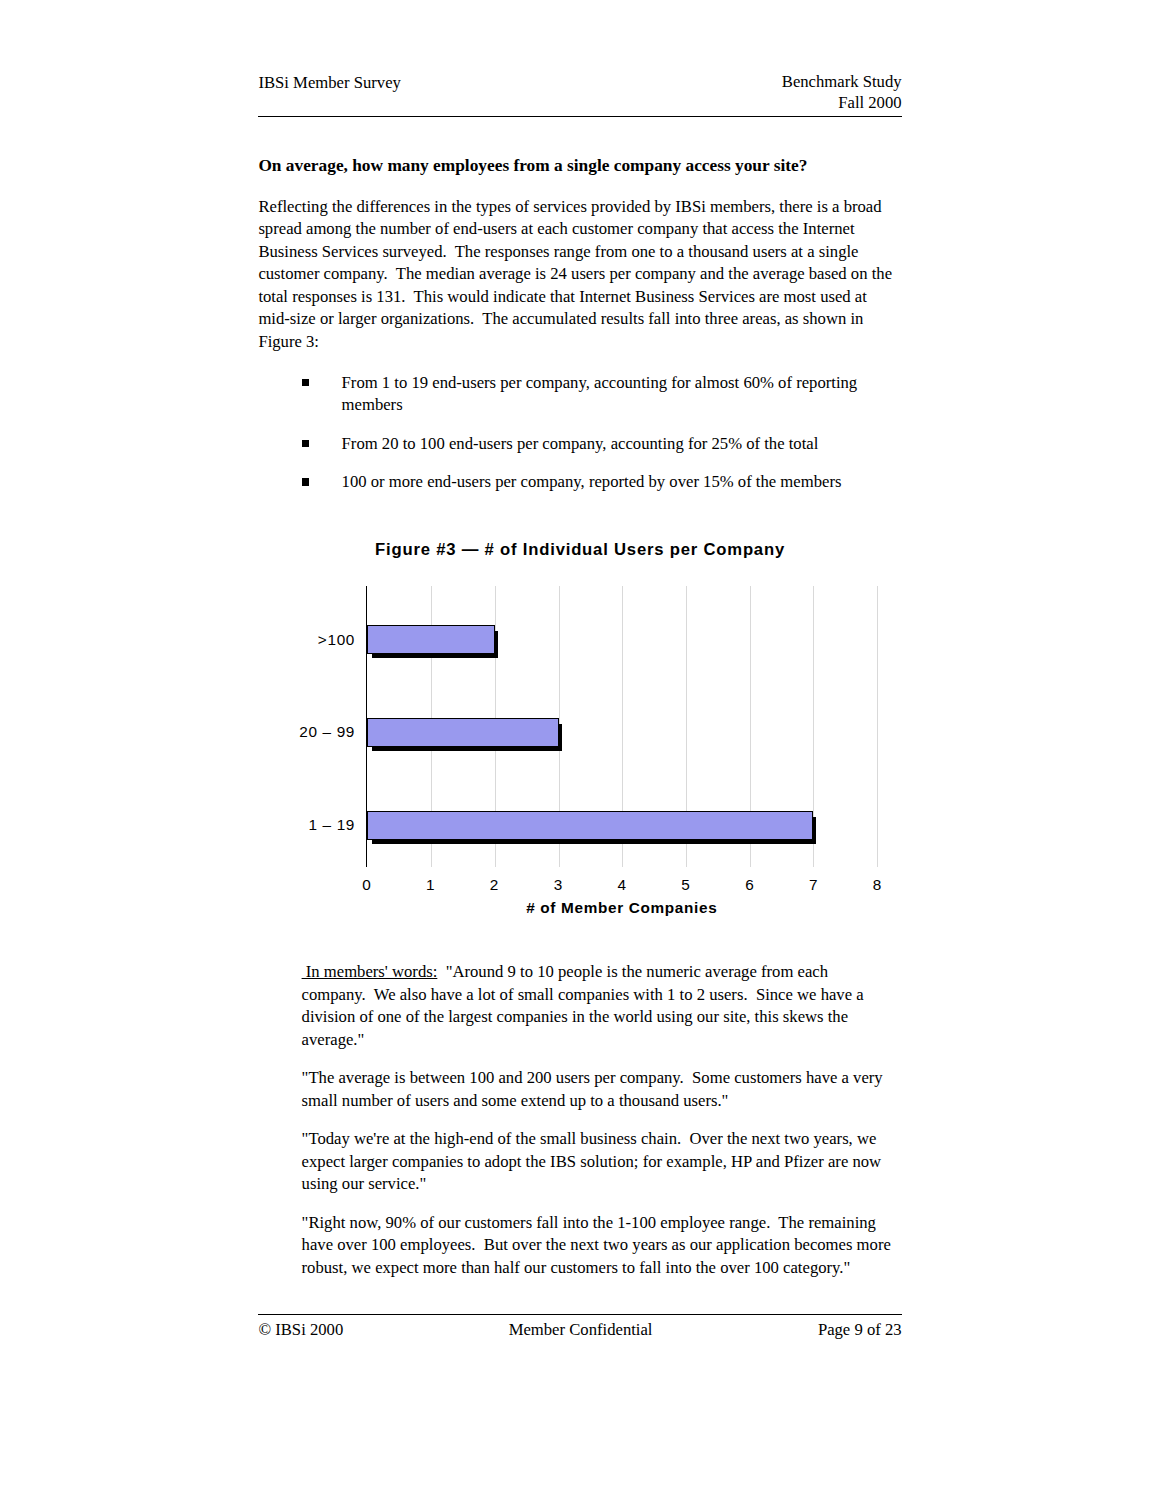IBSi Member Survey
Benchmark Study
Fall 2000
On average, how many employees from a single company access your site?
Reflecting the differences in the types of services provided by IBSi members, there is a broad spread among the number of end-users at each customer company that access the Internet Business Services surveyed. The responses range from one to a thousand users at a single customer company. The median average is 24 users per company and the average based on the total responses is 131. This would indicate that Internet Business Services are most used at mid-size or larger organizations. The accumulated results fall into three areas, as shown in Figure 3:
From 1 to 19 end-users per company, accounting for almost 60% of reporting members
From 20 to 100 end-users per company, accounting for 25% of the total
100 or more end-users per company, reported by over 15% of the members
Figure #3 — # of Individual Users per Company
>100
20 – 99
1 – 19
0 1 2 3 4 5 6 7 8
# of Member Companies
In members' words: "Around 9 to 10 people is the numeric average from each company. We also have a lot of small companies with 1 to 2 users. Since we have a division of one of the largest companies in the world using our site, this skews the average."
"The average is between 100 and 200 users per company. Some customers have a very small number of users and some extend up to a thousand users."
"Today we're at the high-end of the small business chain. Over the next two years, we expect larger companies to adopt the IBS solution; for example, HP and Pfizer are now using our service."
"Right now, 90% of our customers fall into the 1-100 employee range. The remaining have over 100 employees. But over the next two years as our application becomes more robust, we expect more than half our customers to fall into the over 100 category."
© IBSi 2000
Member Confidential
Page 9 of 23